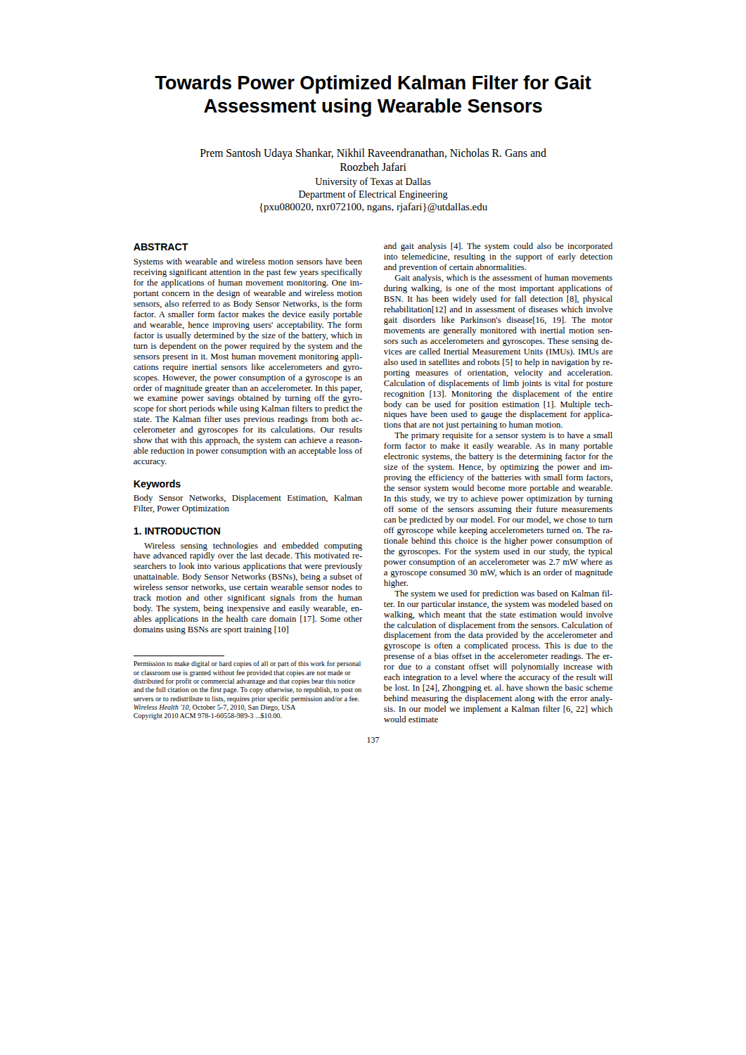Towards Power Optimized Kalman Filter for Gait
Assessment using Wearable Sensors
Prem Santosh Udaya Shankar, Nikhil Raveendranathan, Nicholas R. Gans and
Roozbeh Jafari
University of Texas at Dallas
Department of Electrical Engineering
{pxu080020, nxr072100, ngans, rjafari}@utdallas.edu
ABSTRACT
Systems with wearable and wireless motion sensors have been receiving significant attention in the past few years specifically for the applications of human movement monitoring. One important concern in the design of wearable and wireless motion sensors, also referred to as Body Sensor Networks, is the form factor. A smaller form factor makes the device easily portable and wearable, hence improving users' acceptability. The form factor is usually determined by the size of the battery, which in turn is dependent on the power required by the system and the sensors present in it. Most human movement monitoring applications require inertial sensors like accelerometers and gyroscopes. However, the power consumption of a gyroscope is an order of magnitude greater than an accelerometer. In this paper, we examine power savings obtained by turning off the gyroscope for short periods while using Kalman filters to predict the state. The Kalman filter uses previous readings from both accelerometer and gyroscopes for its calculations. Our results show that with this approach, the system can achieve a reasonable reduction in power consumption with an acceptable loss of accuracy.
Keywords
Body Sensor Networks, Displacement Estimation, Kalman Filter, Power Optimization
1. INTRODUCTION
Wireless sensing technologies and embedded computing have advanced rapidly over the last decade. This motivated researchers to look into various applications that were previously unattainable. Body Sensor Networks (BSNs), being a subset of wireless sensor networks, use certain wearable sensor nodes to track motion and other significant signals from the human body. The system, being inexpensive and easily wearable, enables applications in the health care domain [17]. Some other domains using BSNs are sport training [10]
Permission to make digital or hard copies of all or part of this work for personal or classroom use is granted without fee provided that copies are not made or distributed for profit or commercial advantage and that copies bear this notice and the full citation on the first page. To copy otherwise, to republish, to post on servers or to redistribute to lists, requires prior specific permission and/or a fee.
Wireless Health '10, October 5-7, 2010, San Diego, USA
Copyright 2010 ACM 978-1-60558-989-3 ...$10.00.
and gait analysis [4]. The system could also be incorporated into telemedicine, resulting in the support of early detection and prevention of certain abnormalities.
Gait analysis, which is the assessment of human movements during walking, is one of the most important applications of BSN. It has been widely used for fall detection [8], physical rehabilitation[12] and in assessment of diseases which involve gait disorders like Parkinson's disease[16, 19]. The motor movements are generally monitored with inertial motion sensors such as accelerometers and gyroscopes. These sensing devices are called Inertial Measurement Units (IMUs). IMUs are also used in satellites and robots [5] to help in navigation by reporting measures of orientation, velocity and acceleration. Calculation of displacements of limb joints is vital for posture recognition [13]. Monitoring the displacement of the entire body can be used for position estimation [1]. Multiple techniques have been used to gauge the displacement for applications that are not just pertaining to human motion.
The primary requisite for a sensor system is to have a small form factor to make it easily wearable. As in many portable electronic systems, the battery is the determining factor for the size of the system. Hence, by optimizing the power and improving the efficiency of the batteries with small form factors, the sensor system would become more portable and wearable. In this study, we try to achieve power optimization by turning off some of the sensors assuming their future measurements can be predicted by our model. For our model, we chose to turn off gyroscope while keeping accelerometers turned on. The rationale behind this choice is the higher power consumption of the gyroscopes. For the system used in our study, the typical power consumption of an accelerometer was 2.7 mW where as a gyroscope consumed 30 mW, which is an order of magnitude higher.
The system we used for prediction was based on Kalman filter. In our particular instance, the system was modeled based on walking, which meant that the state estimation would involve the calculation of displacement from the sensors. Calculation of displacement from the data provided by the accelerometer and gyroscope is often a complicated process. This is due to the presense of a bias offset in the accelerometer readings. The error due to a constant offset will polynomially increase with each integration to a level where the accuracy of the result will be lost. In [24], Zhongping et. al. have shown the basic scheme behind measuring the displacement along with the error analysis. In our model we implement a Kalman filter [6, 22] which would estimate
137